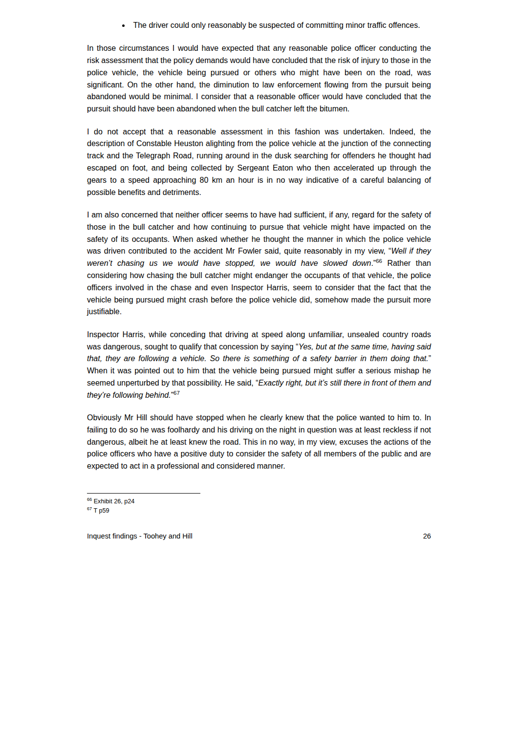The driver could only reasonably be suspected of committing minor traffic offences.
In those circumstances I would have expected that any reasonable police officer conducting the risk assessment that the policy demands would have concluded that the risk of injury to those in the police vehicle, the vehicle being pursued or others who might have been on the road, was significant. On the other hand, the diminution to law enforcement flowing from the pursuit being abandoned would be minimal. I consider that a reasonable officer would have concluded that the pursuit should have been abandoned when the bull catcher left the bitumen.
I do not accept that a reasonable assessment in this fashion was undertaken. Indeed, the description of Constable Heuston alighting from the police vehicle at the junction of the connecting track and the Telegraph Road, running around in the dusk searching for offenders he thought had escaped on foot, and being collected by Sergeant Eaton who then accelerated up through the gears to a speed approaching 80 km an hour is in no way indicative of a careful balancing of possible benefits and detriments.
I am also concerned that neither officer seems to have had sufficient, if any, regard for the safety of those in the bull catcher and how continuing to pursue that vehicle might have impacted on the safety of its occupants. When asked whether he thought the manner in which the police vehicle was driven contributed to the accident Mr Fowler said, quite reasonably in my view, “Well if they weren’t chasing us we would have stopped, we would have slowed down.”66 Rather than considering how chasing the bull catcher might endanger the occupants of that vehicle, the police officers involved in the chase and even Inspector Harris, seem to consider that the fact that the vehicle being pursued might crash before the police vehicle did, somehow made the pursuit more justifiable.
Inspector Harris, while conceding that driving at speed along unfamiliar, unsealed country roads was dangerous, sought to qualify that concession by saying “Yes, but at the same time, having said that, they are following a vehicle. So there is something of a safety barrier in them doing that.” When it was pointed out to him that the vehicle being pursued might suffer a serious mishap he seemed unperturbed by that possibility. He said, “Exactly right, but it’s still there in front of them and they’re following behind.”67
Obviously Mr Hill should have stopped when he clearly knew that the police wanted to him to. In failing to do so he was foolhardy and his driving on the night in question was at least reckless if not dangerous, albeit he at least knew the road. This in no way, in my view, excuses the actions of the police officers who have a positive duty to consider the safety of all members of the public and are expected to act in a professional and considered manner.
66 Exhibit 26, p24
67 T p59
Inquest findings - Toohey and Hill 26